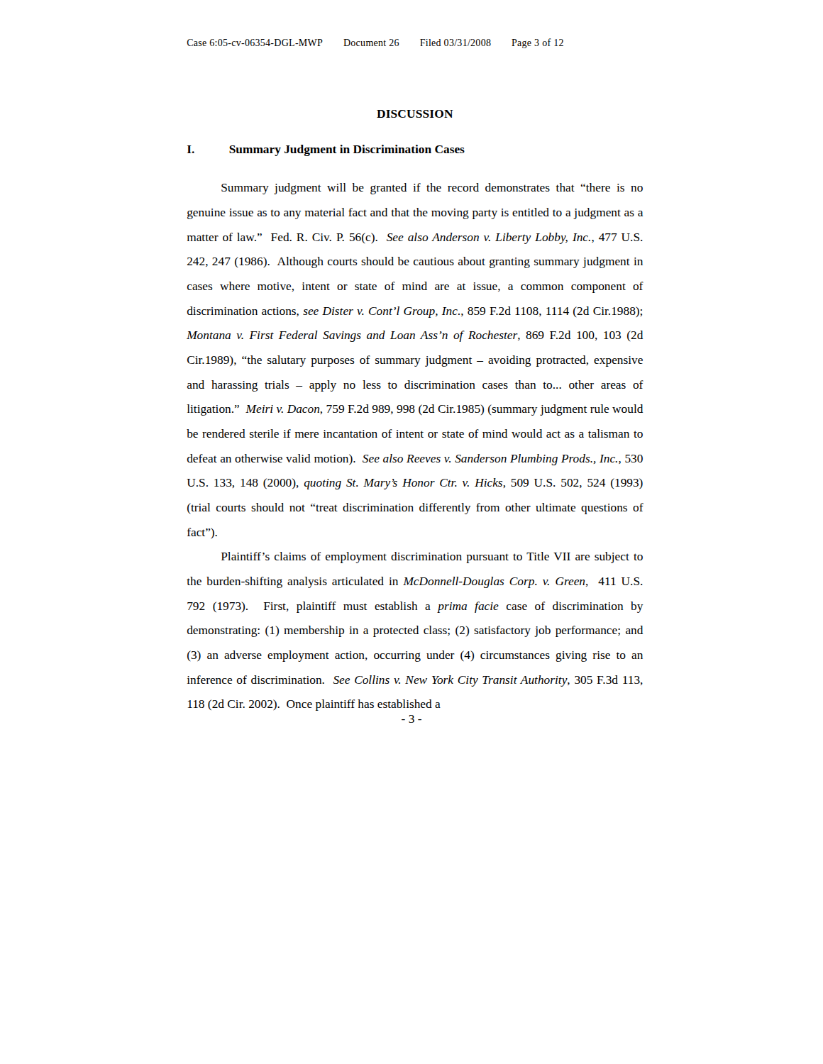Case 6:05-cv-06354-DGL-MWP Document 26 Filed 03/31/2008 Page 3 of 12
DISCUSSION
I. Summary Judgment in Discrimination Cases
Summary judgment will be granted if the record demonstrates that “there is no genuine issue as to any material fact and that the moving party is entitled to a judgment as a matter of law.” Fed. R. Civ. P. 56(c). See also Anderson v. Liberty Lobby, Inc., 477 U.S. 242, 247 (1986). Although courts should be cautious about granting summary judgment in cases where motive, intent or state of mind are at issue, a common component of discrimination actions, see Dister v. Cont’l Group, Inc., 859 F.2d 1108, 1114 (2d Cir.1988); Montana v. First Federal Savings and Loan Ass’n of Rochester, 869 F.2d 100, 103 (2d Cir.1989), “the salutary purposes of summary judgment – avoiding protracted, expensive and harassing trials – apply no less to discrimination cases than to... other areas of litigation.” Meiri v. Dacon, 759 F.2d 989, 998 (2d Cir.1985) (summary judgment rule would be rendered sterile if mere incantation of intent or state of mind would act as a talisman to defeat an otherwise valid motion). See also Reeves v. Sanderson Plumbing Prods., Inc., 530 U.S. 133, 148 (2000), quoting St. Mary’s Honor Ctr. v. Hicks, 509 U.S. 502, 524 (1993) (trial courts should not “treat discrimination differently from other ultimate questions of fact”).
Plaintiff’s claims of employment discrimination pursuant to Title VII are subject to the burden-shifting analysis articulated in McDonnell-Douglas Corp. v. Green, 411 U.S. 792 (1973). First, plaintiff must establish a prima facie case of discrimination by demonstrating: (1) membership in a protected class; (2) satisfactory job performance; and (3) an adverse employment action, occurring under (4) circumstances giving rise to an inference of discrimination. See Collins v. New York City Transit Authority, 305 F.3d 113, 118 (2d Cir. 2002). Once plaintiff has established a
- 3 -